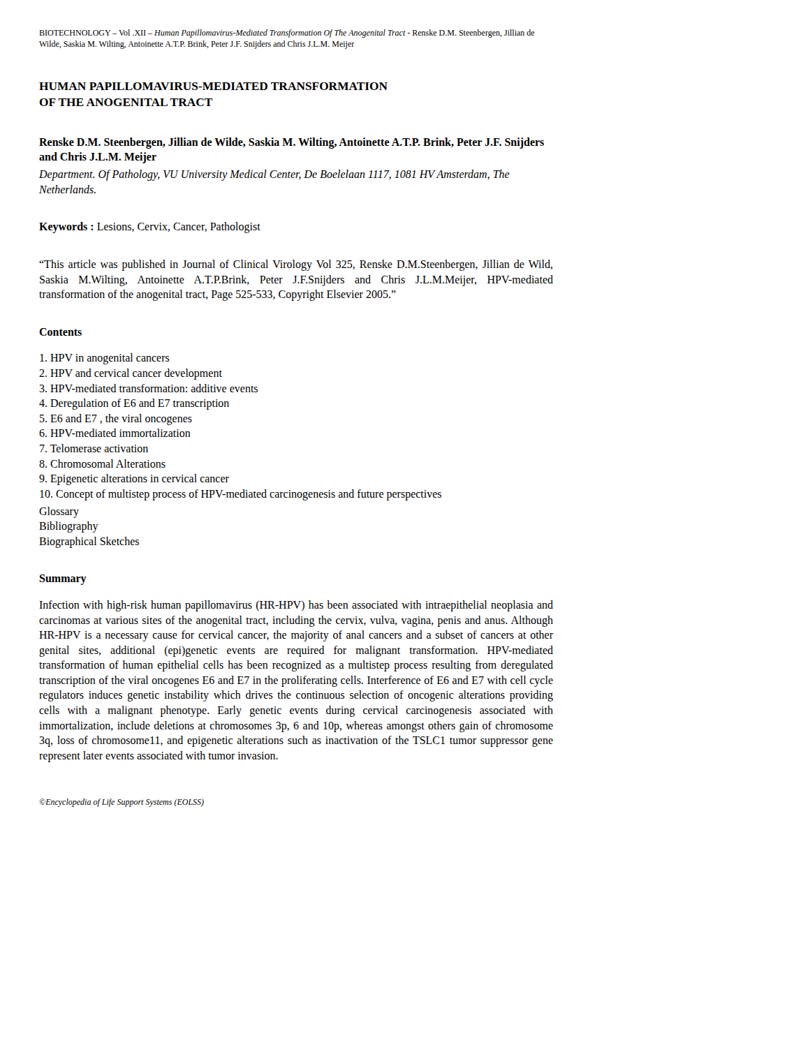BIOTECHNOLOGY – Vol .XII – Human Papillomavirus-Mediated Transformation Of The Anogenital Tract - Renske D.M. Steenbergen, Jillian de Wilde, Saskia M. Wilting, Antoinette A.T.P. Brink, Peter J.F. Snijders and Chris J.L.M. Meijer
Human Papillomavirus-Mediated Transformation
of the Anogenital Tract
Renske D.M. Steenbergen, Jillian de Wilde, Saskia M. Wilting, Antoinette A.T.P. Brink, Peter J.F. Snijders and Chris J.L.M. Meijer
Department. Of Pathology, VU University Medical Center, De Boelelaan 1117, 1081 HV Amsterdam, The Netherlands.
Keywords : Lesions, Cervix, Cancer, Pathologist
“This article was published in Journal of Clinical Virology Vol 325, Renske D.M.Steenbergen, Jillian de Wild, Saskia M.Wilting, Antoinette A.T.P.Brink, Peter J.F.Snijders and Chris J.L.M.Meijer, HPV-mediated transformation of the anogenital tract, Page 525-533, Copyright Elsevier 2005.”
Contents
1. HPV in anogenital cancers
2. HPV and cervical cancer development
3. HPV-mediated transformation: additive events
4. Deregulation of E6 and E7 transcription
5. E6 and E7 , the viral oncogenes
6. HPV-mediated immortalization
7. Telomerase activation
8. Chromosomal Alterations
9. Epigenetic alterations in cervical cancer
10. Concept of multistep process of HPV-mediated carcinogenesis and future perspectives
Glossary
Bibliography
Biographical Sketches
Summary
Infection with high-risk human papillomavirus (HR-HPV) has been associated with intraepithelial neoplasia and carcinomas at various sites of the anogenital tract, including the cervix, vulva, vagina, penis and anus. Although HR-HPV is a necessary cause for cervical cancer, the majority of anal cancers and a subset of cancers at other genital sites, additional (epi)genetic events are required for malignant transformation. HPV-mediated transformation of human epithelial cells has been recognized as a multistep process resulting from deregulated transcription of the viral oncogenes E6 and E7 in the proliferating cells. Interference of E6 and E7 with cell cycle regulators induces genetic instability which drives the continuous selection of oncogenic alterations providing cells with a malignant phenotype. Early genetic events during cervical carcinogenesis associated with immortalization, include deletions at chromosomes 3p, 6 and 10p, whereas amongst others gain of chromosome 3q, loss of chromosome11, and epigenetic alterations such as inactivation of the TSLC1 tumor suppressor gene represent later events associated with tumor invasion.
©Encyclopedia of Life Support Systems (EOLSS)